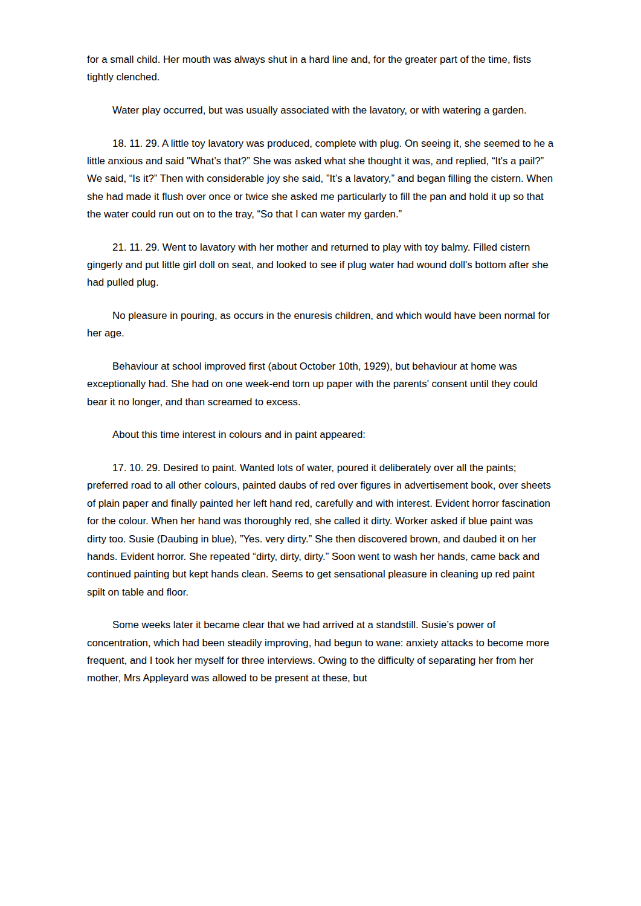for a small child. Her mouth was always shut in a hard line and, for the greater part of the time, fists tightly clenched.
Water play occurred, but was usually associated with the lavatory, or with watering a garden.
18. 11. 29. A little toy lavatory was produced, complete with plug. On seeing it, she seemed to he a little anxious and said "What’s that?” She was asked what she thought it was, and replied, “It's a pail?” We said, “Is it?” Then with considerable joy she said, ”It’s a lavatory,” and began filling the cistern. When she had made it flush over once or twice she asked me particularly to fill the pan and hold it up so that the water could run out on to the tray, “So that I can water my garden.”
21. 11. 29. Went to lavatory with her mother and returned to play with toy balmy. Filled cistern gingerly and put little girl doll on seat, and looked to see if plug water had wound doll's bottom after she had pulled plug.
No pleasure in pouring, as occurs in the enuresis children, and which would have been normal for her age.
Behaviour at school improved first (about October 10th, 1929), but behaviour at home was exceptionally had. She had on one week-end torn up paper with the parents' consent until they could bear it no longer, and than screamed to excess.
About this time interest in colours and in paint appeared:
17. 10. 29. Desired to paint. Wanted lots of water, poured it deliberately over all the paints; preferred road to all other colours, painted daubs of red over figures in advertisement book, over sheets of plain paper and finally painted her left hand red, carefully and with interest. Evident horror fascination for the colour. When her hand was thoroughly red, she called it dirty. Worker asked if blue paint was dirty too. Susie (Daubing in blue), ”Yes. very dirty.” She then discovered brown, and daubed it on her hands. Evident horror. She repeated “dirty, dirty, dirty.” Soon went to wash her hands, came back and continued painting but kept hands clean. Seems to get sensational pleasure in cleaning up red paint spilt on table and floor.
Some weeks later it became clear that we had arrived at a standstill. Susie’s power of concentration, which had been steadily improving, had begun to wane: anxiety attacks to become more frequent, and I took her myself for three interviews. Owing to the difficulty of separating her from her mother, Mrs Appleyard was allowed to be present at these, but